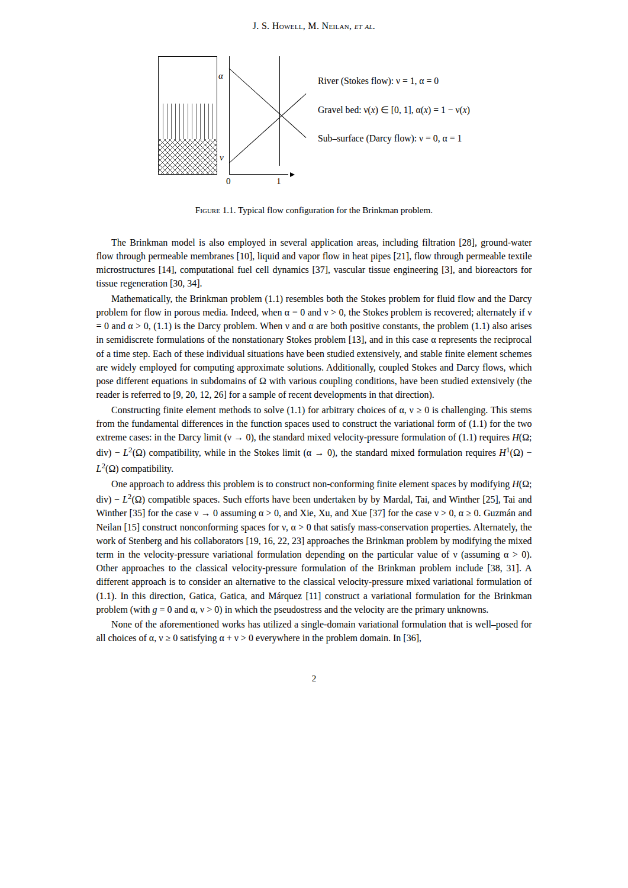J. S. Howell, M. Neilan, et al.
α ν 0 1
River (Stokes flow): ν = 1, α = 0
Gravel bed: ν(x) ∈ [0, 1], α(x) = 1 − ν(x)
Sub–surface (Darcy flow): ν = 0, α = 1
Figure 1.1. Typical flow configuration for the Brinkman problem.
The Brinkman model is also employed in several application areas, including filtration [28], ground-water flow through permeable membranes [10], liquid and vapor flow in heat pipes [21], flow through permeable textile microstructures [14], computational fuel cell dynamics [37], vascular tissue engineering [3], and bioreactors for tissue regeneration [30, 34].
Mathematically, the Brinkman problem (1.1) resembles both the Stokes problem for fluid flow and the Darcy problem for flow in porous media. Indeed, when α = 0 and ν > 0, the Stokes problem is recovered; alternately if ν = 0 and α > 0, (1.1) is the Darcy problem. When ν and α are both positive constants, the problem (1.1) also arises in semidiscrete formulations of the nonstationary Stokes problem [13], and in this case α represents the reciprocal of a time step. Each of these individual situations have been studied extensively, and stable finite element schemes are widely employed for computing approximate solutions. Additionally, coupled Stokes and Darcy flows, which pose different equations in subdomains of Ω with various coupling conditions, have been studied extensively (the reader is referred to [9, 20, 12, 26] for a sample of recent developments in that direction).
Constructing finite element methods to solve (1.1) for arbitrary choices of α, ν ≥ 0 is challenging. This stems from the fundamental differences in the function spaces used to construct the variational form of (1.1) for the two extreme cases: in the Darcy limit (ν → 0), the standard mixed velocity-pressure formulation of (1.1) requires H(Ω; div) − L2(Ω) compatibility, while in the Stokes limit (α → 0), the standard mixed formulation requires H1(Ω) − L2(Ω) compatibility.
One approach to address this problem is to construct non-conforming finite element spaces by modifying H(Ω; div) − L2(Ω) compatible spaces. Such efforts have been undertaken by by Mardal, Tai, and Winther [25], Tai and Winther [35] for the case ν → 0 assuming α > 0, and Xie, Xu, and Xue [37] for the case ν > 0, α ≥ 0. Guzmán and Neilan [15] construct nonconforming spaces for ν, α > 0 that satisfy mass-conservation properties. Alternately, the work of Stenberg and his collaborators [19, 16, 22, 23] approaches the Brinkman problem by modifying the mixed term in the velocity-pressure variational formulation depending on the particular value of ν (assuming α > 0). Other approaches to the classical velocity-pressure formulation of the Brinkman problem include [38, 31]. A different approach is to consider an alternative to the classical velocity-pressure mixed variational formulation of (1.1). In this direction, Gatica, Gatica, and Márquez [11] construct a variational formulation for the Brinkman problem (with g = 0 and α, ν > 0) in which the pseudostress and the velocity are the primary unknowns.
None of the aforementioned works has utilized a single-domain variational formulation that is well–posed for all choices of α, ν ≥ 0 satisfying α + ν > 0 everywhere in the problem domain. In [36],
2